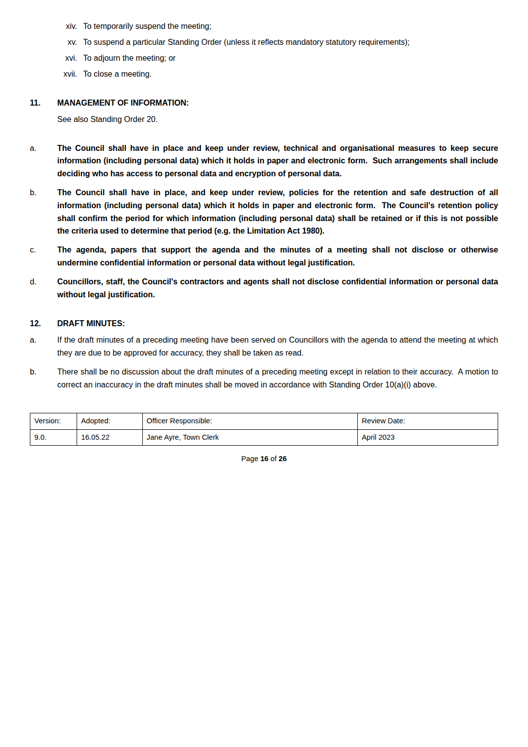xiv. To temporarily suspend the meeting;
xv. To suspend a particular Standing Order (unless it reflects mandatory statutory requirements);
xvi. To adjourn the meeting; or
xvii. To close a meeting.
11. MANAGEMENT OF INFORMATION:
See also Standing Order 20.
a. The Council shall have in place and keep under review, technical and organisational measures to keep secure information (including personal data) which it holds in paper and electronic form. Such arrangements shall include deciding who has access to personal data and encryption of personal data.
b. The Council shall have in place, and keep under review, policies for the retention and safe destruction of all information (including personal data) which it holds in paper and electronic form. The Council's retention policy shall confirm the period for which information (including personal data) shall be retained or if this is not possible the criteria used to determine that period (e.g. the Limitation Act 1980).
c. The agenda, papers that support the agenda and the minutes of a meeting shall not disclose or otherwise undermine confidential information or personal data without legal justification.
d. Councillors, staff, the Council's contractors and agents shall not disclose confidential information or personal data without legal justification.
12. DRAFT MINUTES:
a. If the draft minutes of a preceding meeting have been served on Councillors with the agenda to attend the meeting at which they are due to be approved for accuracy, they shall be taken as read.
b. There shall be no discussion about the draft minutes of a preceding meeting except in relation to their accuracy. A motion to correct an inaccuracy in the draft minutes shall be moved in accordance with Standing Order 10(a)(i) above.
| Version: | Adopted: | Officer Responsible: | Review Date: |
| 9.0. | 16.05.22 | Jane Ayre, Town Clerk | April 2023 |
Page 16 of 26